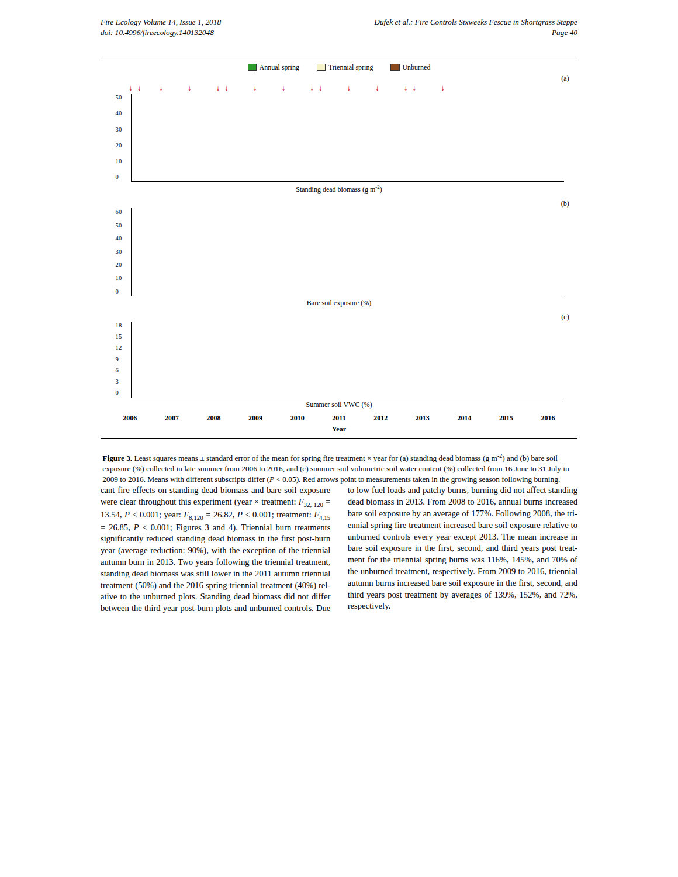Fire Ecology Volume 14, Issue 1, 2018
doi: 10.4996/fireecology.140132048
Dufek et al.: Fire Controls Sixweeks Fescue in Shortgrass Steppe
Page 40
Annual spring Triennial spring Unburned
(a)
↓↓ ↓ ↓ ↓↓ ↓ ↓ ↓↓ ↓ ↓ ↓↓ ↓
50403020100
Standing dead biomass (g m-2)
(b)
6050403020100
Bare soil exposure (%)
(c)
1815129630
Summer soil VWC (%)
20062007200820092010201120122013201420152016
Year
Figure 3. Least squares means ± standard error of the mean for spring fire treatment × year for (a) standing dead biomass (g m-2) and (b) bare soil exposure (%) collected in late summer from 2006 to 2016, and (c) summer soil volumetric soil water content (%) collected from 16 June to 31 July in 2009 to 2016. Means with different subscripts differ (P < 0.05). Red arrows point to measurements taken in the growing season following burning.
cant fire effects on standing dead biomass and bare soil exposure were clear throughout this experiment (year × treatment: F32, 120 = 13.54, P < 0.001; year: F8,120 = 26.82, P < 0.001; treatment: F4,15 = 26.85, P < 0.001; Figures 3 and 4). Triennial burn treatments significantly reduced standing dead biomass in the first post-burn year (average reduction: 90%), with the exception of the triennial autumn burn in 2013. Two years following the triennial treatment, standing dead biomass was still lower in the 2011 autumn triennial treatment (50%) and the 2016 spring triennial treatment (40%) relative to the unburned plots. Standing dead biomass did not differ between the third year post-burn plots and unburned controls. Due to low fuel loads and patchy burns, burning did not affect standing dead biomass in 2013. From 2008 to 2016, annual burns increased bare soil exposure by an average of 177%. Following 2008, the triennial spring fire treatment increased bare soil exposure relative to unburned controls every year except 2013. The mean increase in bare soil exposure in the first, second, and third years post treatment for the triennial spring burns was 116%, 145%, and 70% of the unburned treatment, respectively. From 2009 to 2016, triennial autumn burns increased bare soil exposure in the first, second, and third years post treatment by averages of 139%, 152%, and 72%, respectively.